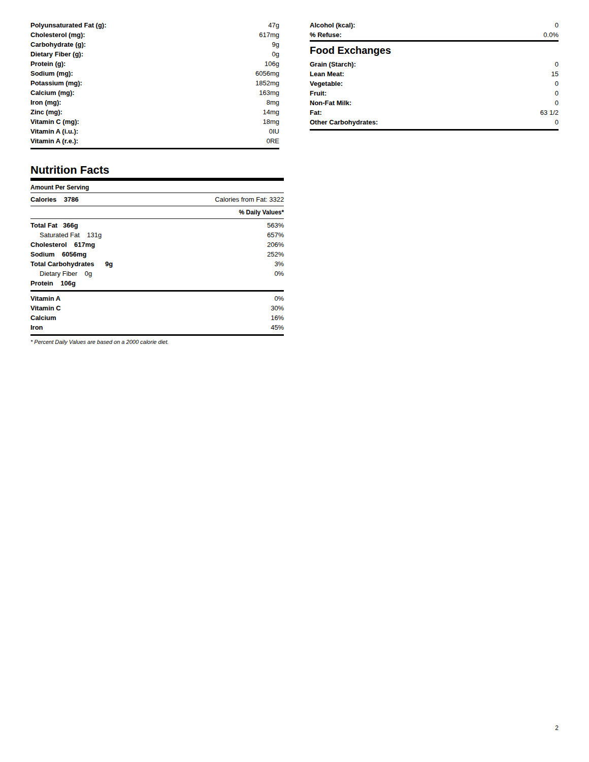| Polyunsaturated Fat (g): | 47g |
| Cholesterol (mg): | 617mg |
| Carbohydrate (g): | 9g |
| Dietary Fiber (g): | 0g |
| Protein (g): | 106g |
| Sodium (mg): | 6056mg |
| Potassium (mg): | 1852mg |
| Calcium (mg): | 163mg |
| Iron (mg): | 8mg |
| Zinc (mg): | 14mg |
| Vitamin C (mg): | 18mg |
| Vitamin A (i.u.): | 0IU |
| Vitamin A (r.e.): | 0RE |
| Alcohol (kcal): | 0 |
| % Refuse: | 0.0% |
Food Exchanges
| Grain (Starch): | 0 |
| Lean Meat: | 15 |
| Vegetable: | 0 |
| Fruit: | 0 |
| Non-Fat Milk: | 0 |
| Fat: | 63 1/2 |
| Other Carbohydrates: | 0 |
Nutrition Facts
Amount Per Serving
| Calories 3786 | Calories from Fat: 3322 |
| | % Daily Values* |
| Total Fat 366g | 563% |
| Saturated Fat 131g | 657% |
| Cholesterol 617mg | 206% |
| Sodium 6056mg | 252% |
| Total Carbohydrates 9g | 3% |
| Dietary Fiber 0g | 0% |
| Protein 106g | |
| Vitamin A | 0% |
| Vitamin C | 30% |
| Calcium | 16% |
| Iron | 45% |
* Percent Daily Values are based on a 2000 calorie diet.
2